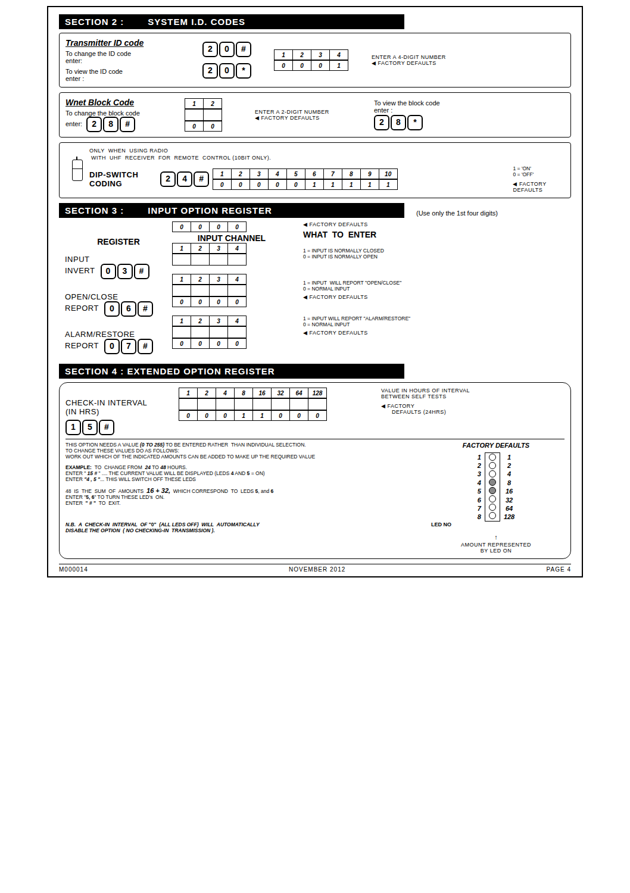SECTION 2 : SYSTEM I.D. CODES
Transmitter ID code
To change the ID code
enter:
To view the ID code
enter :
20#
20*
| 1 | 2 | 3 | 4 |
| 0 | 0 | 0 | 1 |
ENTER A 4-DIGIT NUMBER
FACTORY DEFAULTS
Wnet Block Code
To change the block code
enter: 28#
| 1 | 2 |
| 0 | 0 |
ENTER A 2-DIGIT NUMBER
FACTORY DEFAULTS
To view the block code
enter :
28*
ONLY WHEN USING RADIO
WITH UHF RECEIVER FOR REMOTE CONTROL (10BIT ONLY).
DIP-SWITCH
CODING
24#
| 1 | 2 | 3 | 4 | 5 | 6 | 7 | 8 | 9 | 10 |
| 0 | 0 | 0 | 0 | 0 | 1 | 1 | 1 | 1 | 1 |
1 = 'ON'
0 = 'OFF'
FACTORY DEFAULTS
SECTION 3 : INPUT OPTION REGISTER
(Use only the 1st four digits)
REGISTER
INPUT
INVERT 03#
OPEN/CLOSE
REPORT 06#
ALARM/RESTORE
REPORT 07#
| 0 | 0 | 0 | 0 |
INPUT CHANNEL
| 1 | 2 | 3 | 4 |
| 1 | 2 | 3 | 4 |
| 0 | 0 | 0 | 0 |
| 1 | 2 | 3 | 4 |
| 0 | 0 | 0 | 0 |
FACTORY DEFAULTS
WHAT TO ENTER
1 = INPUT IS NORMALLY CLOSED
0 = INPUT IS NORMALLY OPEN
1 = INPUT WILL REPORT "OPEN/CLOSE"
0 = NORMAL INPUT
FACTORY DEFAULTS
1 = INPUT WILL REPORT "ALARM/RESTORE"
0 = NORMAL INPUT
FACTORY DEFAULTS
SECTION 4 : EXTENDED OPTION REGISTER
CHECK-IN INTERVAL
(IN HRS)
15#
| 1 | 2 | 4 | 8 | 16 | 32 | 64 | 128 |
| 0 | 0 | 0 | 1 | 1 | 0 | 0 | 0 |
VALUE IN HOURS OF INTERVAL
BETWEEN SELF TESTS
FACTORY
DEFAULTS (24HRS)
THIS OPTION NEEDS A VALUE (0 TO 255) TO BE ENTERED RATHER THAN INDIVIDUAL SELECTION.
TO CHANGE THESE VALUES DO AS FOLLOWS:
WORK OUT WHICH OF THE INDICATED AMOUNTS CAN BE ADDED TO MAKE UP THE REQUIRED VALUE
EXAMPLE: TO CHANGE FROM 24 TO 48 HOURS.
ENTER " 15 # " .... THE CURRENT VALUE WILL BE DISPLAYED (LEDS 4 AND 5 = ON)
ENTER "4 , 5 "... THIS WILL SWITCH OFF THESE LEDS
48 IS THE SUM OF AMOUNTS 16 + 32, WHICH CORRESPOND TO LEDS 5, and 6
ENTER "5, 6" TO TURN THESE LED's ON.
ENTER " # " TO EXIT.
N.B. A CHECK-IN INTERVAL OF "0" (ALL LEDS OFF) WILL AUTOMATICALLY
DISABLE THE OPTION ( NO CHECKING-IN TRANSMISSION ).
FACTORY DEFAULTS
| 1 | | 1 |
| 2 | 2 |
| 3 | 4 |
| 4 | 8 |
| 5 | 16 |
| 6 | 32 |
| 7 | 64 |
| 8 | 128 |
LED NO
AMOUNT REPRESENTED
BY LED ON
M000014 NOVEMBER 2012 PAGE 4